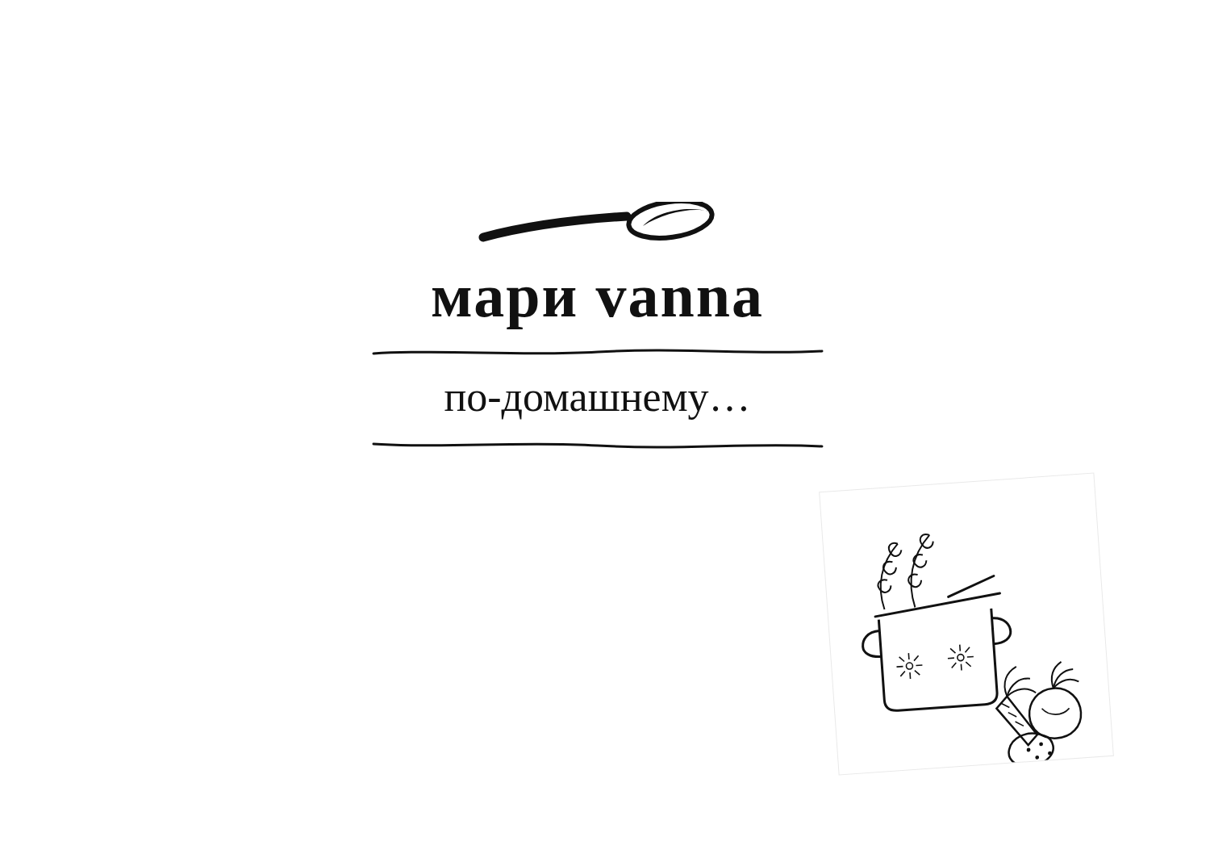мари vanna
по-домашнему…